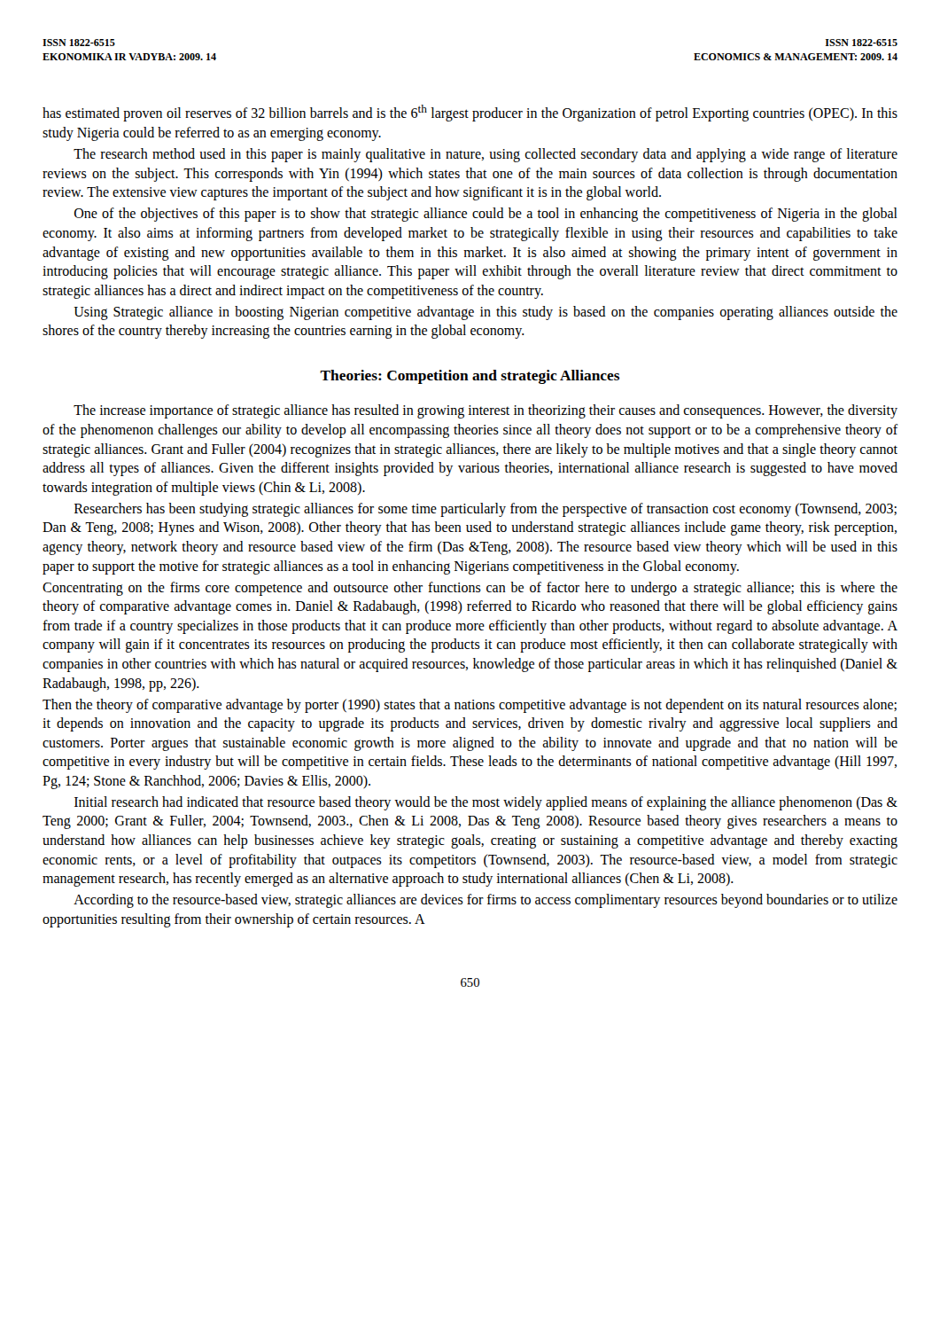ISSN 1822-6515 ISSN 1822-6515
EKONOMIKA IR VADYBA: 2009. 14 ECONOMICS & MANAGEMENT: 2009. 14
has estimated proven oil reserves of 32 billion barrels and is the 6th largest producer in the Organization of petrol Exporting countries (OPEC). In this study Nigeria could be referred to as an emerging economy.
The research method used in this paper is mainly qualitative in nature, using collected secondary data and applying a wide range of literature reviews on the subject. This corresponds with Yin (1994) which states that one of the main sources of data collection is through documentation review. The extensive view captures the important of the subject and how significant it is in the global world.
One of the objectives of this paper is to show that strategic alliance could be a tool in enhancing the competitiveness of Nigeria in the global economy. It also aims at informing partners from developed market to be strategically flexible in using their resources and capabilities to take advantage of existing and new opportunities available to them in this market. It is also aimed at showing the primary intent of government in introducing policies that will encourage strategic alliance. This paper will exhibit through the overall literature review that direct commitment to strategic alliances has a direct and indirect impact on the competitiveness of the country.
Using Strategic alliance in boosting Nigerian competitive advantage in this study is based on the companies operating alliances outside the shores of the country thereby increasing the countries earning in the global economy.
Theories: Competition and strategic Alliances
The increase importance of strategic alliance has resulted in growing interest in theorizing their causes and consequences. However, the diversity of the phenomenon challenges our ability to develop all encompassing theories since all theory does not support or to be a comprehensive theory of strategic alliances. Grant and Fuller (2004) recognizes that in strategic alliances, there are likely to be multiple motives and that a single theory cannot address all types of alliances. Given the different insights provided by various theories, international alliance research is suggested to have moved towards integration of multiple views (Chin & Li, 2008).
Researchers has been studying strategic alliances for some time particularly from the perspective of transaction cost economy (Townsend, 2003; Dan & Teng, 2008; Hynes and Wison, 2008). Other theory that has been used to understand strategic alliances include game theory, risk perception, agency theory, network theory and resource based view of the firm (Das &Teng, 2008). The resource based view theory which will be used in this paper to support the motive for strategic alliances as a tool in enhancing Nigerians competitiveness in the Global economy.
Concentrating on the firms core competence and outsource other functions can be of factor here to undergo a strategic alliance; this is where the theory of comparative advantage comes in. Daniel & Radabaugh, (1998) referred to Ricardo who reasoned that there will be global efficiency gains from trade if a country specializes in those products that it can produce more efficiently than other products, without regard to absolute advantage. A company will gain if it concentrates its resources on producing the products it can produce most efficiently, it then can collaborate strategically with companies in other countries with which has natural or acquired resources, knowledge of those particular areas in which it has relinquished (Daniel & Radabaugh, 1998, pp, 226).
Then the theory of comparative advantage by porter (1990) states that a nations competitive advantage is not dependent on its natural resources alone; it depends on innovation and the capacity to upgrade its products and services, driven by domestic rivalry and aggressive local suppliers and customers. Porter argues that sustainable economic growth is more aligned to the ability to innovate and upgrade and that no nation will be competitive in every industry but will be competitive in certain fields. These leads to the determinants of national competitive advantage (Hill 1997, Pg, 124; Stone & Ranchhod, 2006; Davies & Ellis, 2000).
Initial research had indicated that resource based theory would be the most widely applied means of explaining the alliance phenomenon (Das & Teng 2000; Grant & Fuller, 2004; Townsend, 2003., Chen & Li 2008, Das & Teng 2008). Resource based theory gives researchers a means to understand how alliances can help businesses achieve key strategic goals, creating or sustaining a competitive advantage and thereby exacting economic rents, or a level of profitability that outpaces its competitors (Townsend, 2003). The resource-based view, a model from strategic management research, has recently emerged as an alternative approach to study international alliances (Chen & Li, 2008).
According to the resource-based view, strategic alliances are devices for firms to access complimentary resources beyond boundaries or to utilize opportunities resulting from their ownership of certain resources. A
650